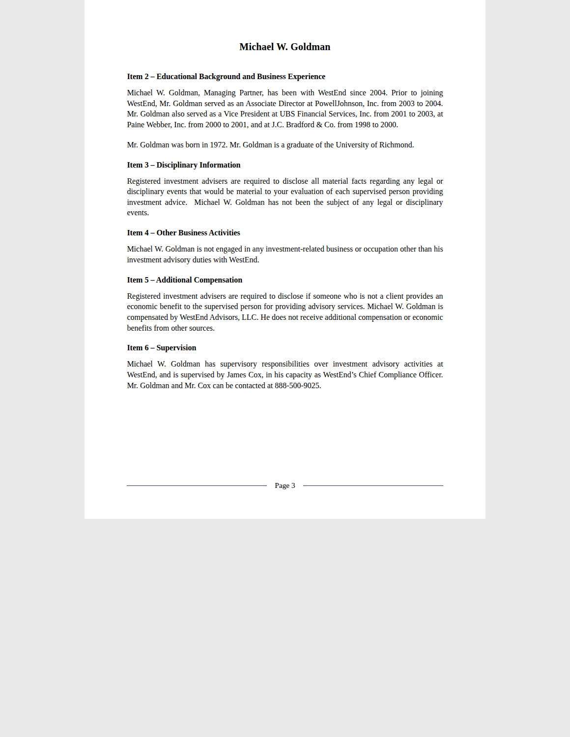Michael W. Goldman
Item 2 – Educational Background and Business Experience
Michael W. Goldman, Managing Partner, has been with WestEnd since 2004. Prior to joining WestEnd, Mr. Goldman served as an Associate Director at PowellJohnson, Inc. from 2003 to 2004. Mr. Goldman also served as a Vice President at UBS Financial Services, Inc. from 2001 to 2003, at Paine Webber, Inc. from 2000 to 2001, and at J.C. Bradford & Co. from 1998 to 2000.
Mr. Goldman was born in 1972. Mr. Goldman is a graduate of the University of Richmond.
Item 3 – Disciplinary Information
Registered investment advisers are required to disclose all material facts regarding any legal or disciplinary events that would be material to your evaluation of each supervised person providing investment advice. Michael W. Goldman has not been the subject of any legal or disciplinary events.
Item 4 – Other Business Activities
Michael W. Goldman is not engaged in any investment-related business or occupation other than his investment advisory duties with WestEnd.
Item 5 – Additional Compensation
Registered investment advisers are required to disclose if someone who is not a client provides an economic benefit to the supervised person for providing advisory services. Michael W. Goldman is compensated by WestEnd Advisors, LLC. He does not receive additional compensation or economic benefits from other sources.
Item 6 – Supervision
Michael W. Goldman has supervisory responsibilities over investment advisory activities at WestEnd, and is supervised by James Cox, in his capacity as WestEnd’s Chief Compliance Officer. Mr. Goldman and Mr. Cox can be contacted at 888-500-9025.
Page 3